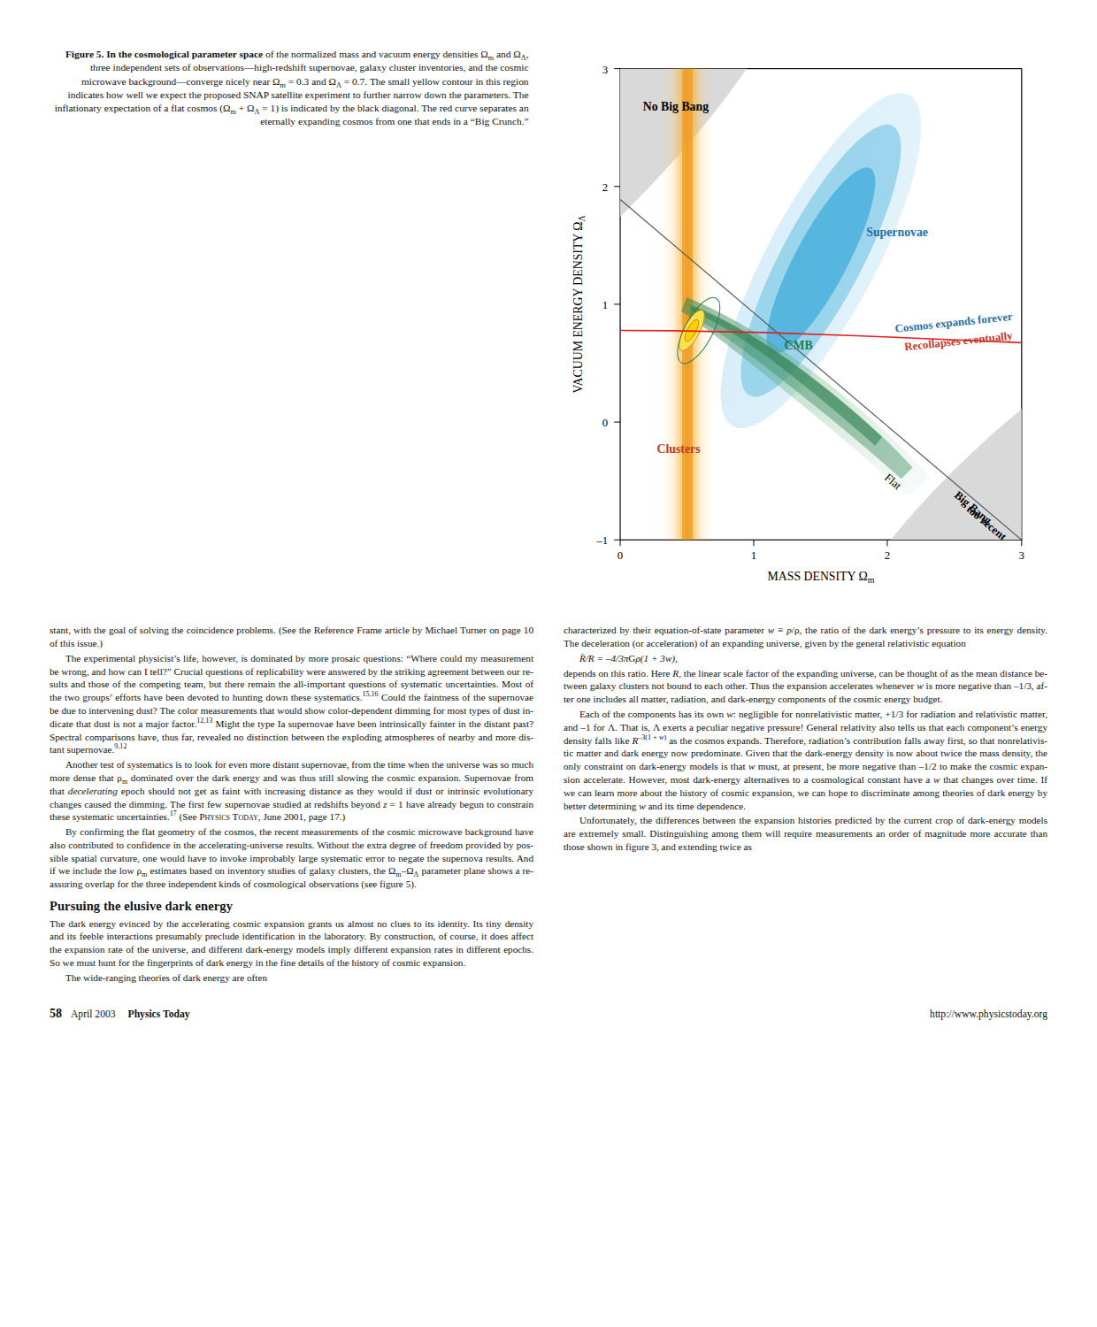Figure 5. In the cosmological parameter space of the normalized mass and vacuum energy densities Ωm and ΩΛ, three independent sets of observations—high-redshift supernovae, galaxy cluster inventories, and the cosmic microwave background—converge nicely near Ωm = 0.3 and ΩΛ = 0.7. The small yellow contour in this region indicates how well we expect the proposed SNAP satellite experiment to further narrow down the parameters. The inflationary expectation of a flat cosmos (Ωm + ΩΛ = 1) is indicated by the black diagonal. The red curve separates an eternally expanding cosmos from one that ends in a “Big Crunch.”
0 1 2 3 3 2 1 0 –1 MASS DENSITY Ωm VACUUM ENERGY DENSITY ΩΛ No Big Bang Supernovae CMB Clusters Cosmos expands forever Recollapses eventually Flat Big Bang too recent
stant, with the goal of solving the coincidence problems. (See the Reference Frame article by Michael Turner on page 10 of this issue.)
The experimental physicist’s life, however, is dominated by more prosaic questions: “Where could my measurement be wrong, and how can I tell?” Crucial questions of replicability were answered by the striking agreement between our results and those of the competing team, but there remain the all-important questions of systematic uncertainties. Most of the two groups’ efforts have been devoted to hunting down these systematics.15,16 Could the faintness of the supernovae be due to intervening dust? The color measurements that would show color-dependent dimming for most types of dust indicate that dust is not a major factor.12,13 Might the type Ia supernovae have been intrinsically fainter in the distant past? Spectral comparisons have, thus far, revealed no distinction between the exploding atmospheres of nearby and more distant supernovae.9,12
Another test of systematics is to look for even more distant supernovae, from the time when the universe was so much more dense that ρm dominated over the dark energy and was thus still slowing the cosmic expansion. Supernovae from that decelerating epoch should not get as faint with increasing distance as they would if dust or intrinsic evolutionary changes caused the dimming. The first few supernovae studied at redshifts beyond z = 1 have already begun to constrain these systematic uncertainties.17 (See Physics Today, June 2001, page 17.)
By confirming the flat geometry of the cosmos, the recent measurements of the cosmic microwave background have also contributed to confidence in the accelerating-universe results. Without the extra degree of freedom provided by possible spatial curvature, one would have to invoke improbably large systematic error to negate the supernova results. And if we include the low ρm estimates based on inventory studies of galaxy clusters, the Ωm–ΩΛ parameter plane shows a reassuring overlap for the three independent kinds of cosmological observations (see figure 5).
Pursuing the elusive dark energy
The dark energy evinced by the accelerating cosmic expansion grants us almost no clues to its identity. Its tiny density and its feeble interactions presumably preclude identification in the laboratory. By construction, of course, it does affect the expansion rate of the universe, and different dark-energy models imply different expansion rates in different epochs. So we must hunt for the fingerprints of dark energy in the fine details of the history of cosmic expansion.
The wide-ranging theories of dark energy are often
characterized by their equation-of-state parameter w ≡ p/ρ, the ratio of the dark energy’s pressure to its energy density. The deceleration (or acceleration) of an expanding universe, given by the general relativistic equation
R̈/R = –4/3πGρ(1 + 3w),
depends on this ratio. Here R, the linear scale factor of the expanding universe, can be thought of as the mean distance between galaxy clusters not bound to each other. Thus the expansion accelerates whenever w is more negative than –1/3, after one includes all matter, radiation, and dark-energy components of the cosmic energy budget.
Each of the components has its own w: negligible for nonrelativistic matter, +1/3 for radiation and relativistic matter, and –1 for Λ. That is, Λ exerts a peculiar negative pressure! General relativity also tells us that each component’s energy density falls like R–3(1 + w) as the cosmos expands. Therefore, radiation’s contribution falls away first, so that nonrelativistic matter and dark energy now predominate. Given that the dark-energy density is now about twice the mass density, the only constraint on dark-energy models is that w must, at present, be more negative than –1/2 to make the cosmic expansion accelerate. However, most dark-energy alternatives to a cosmological constant have a w that changes over time. If we can learn more about the history of cosmic expansion, we can hope to discriminate among theories of dark energy by better determining w and its time dependence.
Unfortunately, the differences between the expansion histories predicted by the current crop of dark-energy models are extremely small. Distinguishing among them will require measurements an order of magnitude more accurate than those shown in figure 3, and extending twice as
58 April 2003 Physics Today
http://www.physicstoday.org